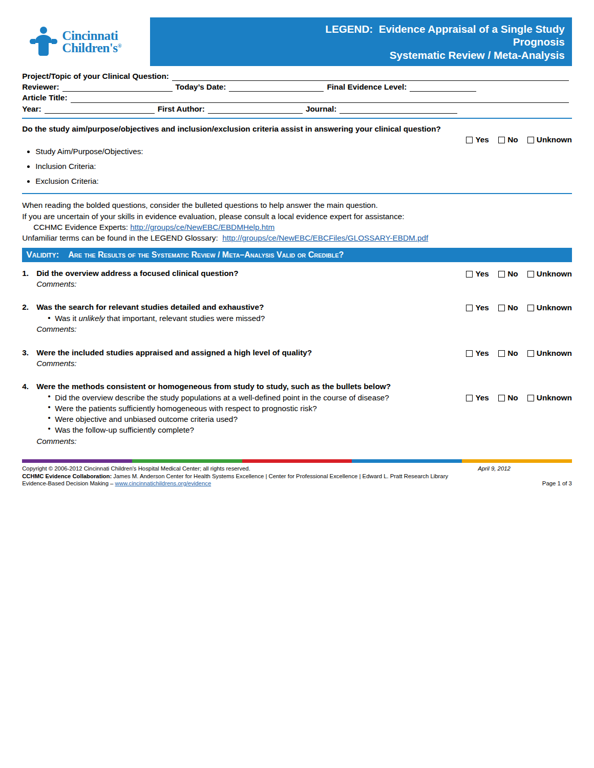Cincinnati
Children's®
LEGEND: Evidence Appraisal of a Single Study
Prognosis
Systematic Review / Meta-Analysis
Project/Topic of your Clinical Question:
Reviewer: Today’s Date: Final Evidence Level:
Article Title:
Year: First Author: Journal:
Do the study aim/purpose/objectives and inclusion/exclusion criteria assist in answering your clinical question?
Yes No Unknown
Study Aim/Purpose/Objectives:
Inclusion Criteria:
Exclusion Criteria:
When reading the bolded questions, consider the bulleted questions to help answer the main question.
If you are uncertain of your skills in evidence evaluation, please consult a local evidence expert for assistance:
CCHMC Evidence Experts: http://groups/ce/NewEBC/EBDMHelp.htm
Unfamiliar terms can be found in the LEGEND Glossary: http://groups/ce/NewEBC/EBCFiles/GLOSSARY-EBDM.pdf
Validity: Are the Results of the Systematic Review / Meta–Analysis Valid or Credible?
Did the overview address a focused clinical question?
Comments:
Yes No Unknown
Was the search for relevant studies detailed and exhaustive?
Was it unlikely that important, relevant studies were missed?
Comments:
Yes No Unknown
Were the included studies appraised and assigned a high level of quality?
Comments:
Yes No Unknown
Were the methods consistent or homogeneous from study to study, such as the bullets below?
Did the overview describe the study populations at a well-defined point in the course of disease?
Were the patients sufficiently homogeneous with respect to prognostic risk?
Were objective and unbiased outcome criteria used?
Was the follow-up sufficiently complete?
Comments:
Yes No Unknown
Copyright © 2006-2012 Cincinnati Children's Hospital Medical Center; all rights reserved. April 9, 2012
CCHMC Evidence Collaboration: James M. Anderson Center for Health Systems Excellence | Center for Professional Excellence | Edward L. Pratt Research Library
Evidence-Based Decision Making – www.cincinnatichildrens.org/evidence Page 1 of 3